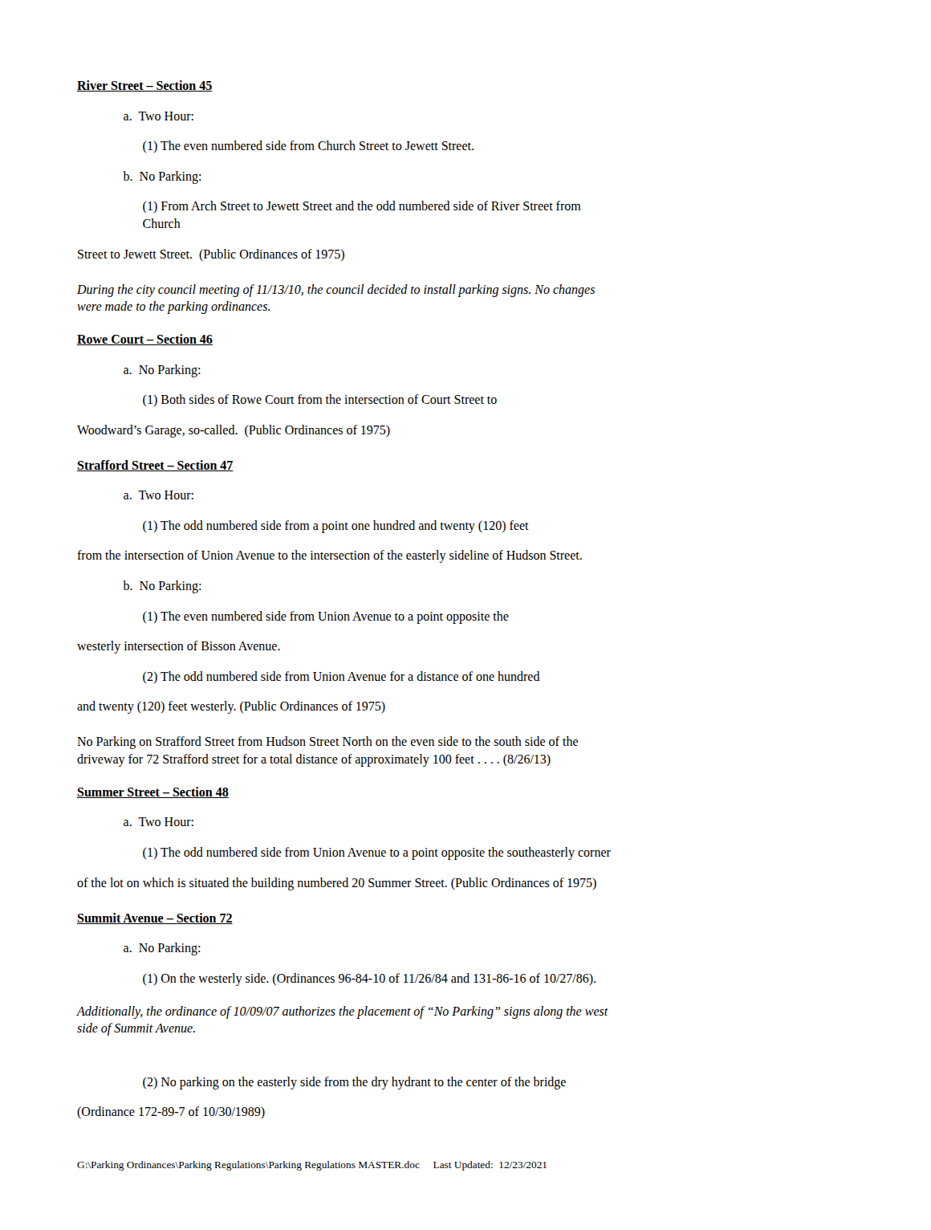River Street – Section 45
a. Two Hour:
(1) The even numbered side from Church Street to Jewett Street.
b. No Parking:
(1) From Arch Street to Jewett Street and the odd numbered side of River Street from Church
Street to Jewett Street. (Public Ordinances of 1975)
During the city council meeting of 11/13/10, the council decided to install parking signs. No changes were made to the parking ordinances.
Rowe Court – Section 46
a. No Parking:
(1) Both sides of Rowe Court from the intersection of Court Street to
Woodward’s Garage, so-called. (Public Ordinances of 1975)
Strafford Street – Section 47
a. Two Hour:
(1) The odd numbered side from a point one hundred and twenty (120) feet
from the intersection of Union Avenue to the intersection of the easterly sideline of Hudson Street.
b. No Parking:
(1) The even numbered side from Union Avenue to a point opposite the
westerly intersection of Bisson Avenue.
(2) The odd numbered side from Union Avenue for a distance of one hundred
and twenty (120) feet westerly. (Public Ordinances of 1975)
No Parking on Strafford Street from Hudson Street North on the even side to the south side of the driveway for 72 Strafford street for a total distance of approximately 100 feet . . . . (8/26/13)
Summer Street – Section 48
a. Two Hour:
(1) The odd numbered side from Union Avenue to a point opposite the southeasterly corner
of the lot on which is situated the building numbered 20 Summer Street. (Public Ordinances of 1975)
Summit Avenue – Section 72
a. No Parking:
(1) On the westerly side. (Ordinances 96-84-10 of 11/26/84 and 131-86-16 of 10/27/86).
Additionally, the ordinance of 10/09/07 authorizes the placement of “No Parking” signs along the west side of Summit Avenue.
(2) No parking on the easterly side from the dry hydrant to the center of the bridge
(Ordinance 172-89-7 of 10/30/1989)
G:\Parking Ordinances\Parking Regulations\Parking Regulations MASTER.doc Last Updated: 12/23/2021